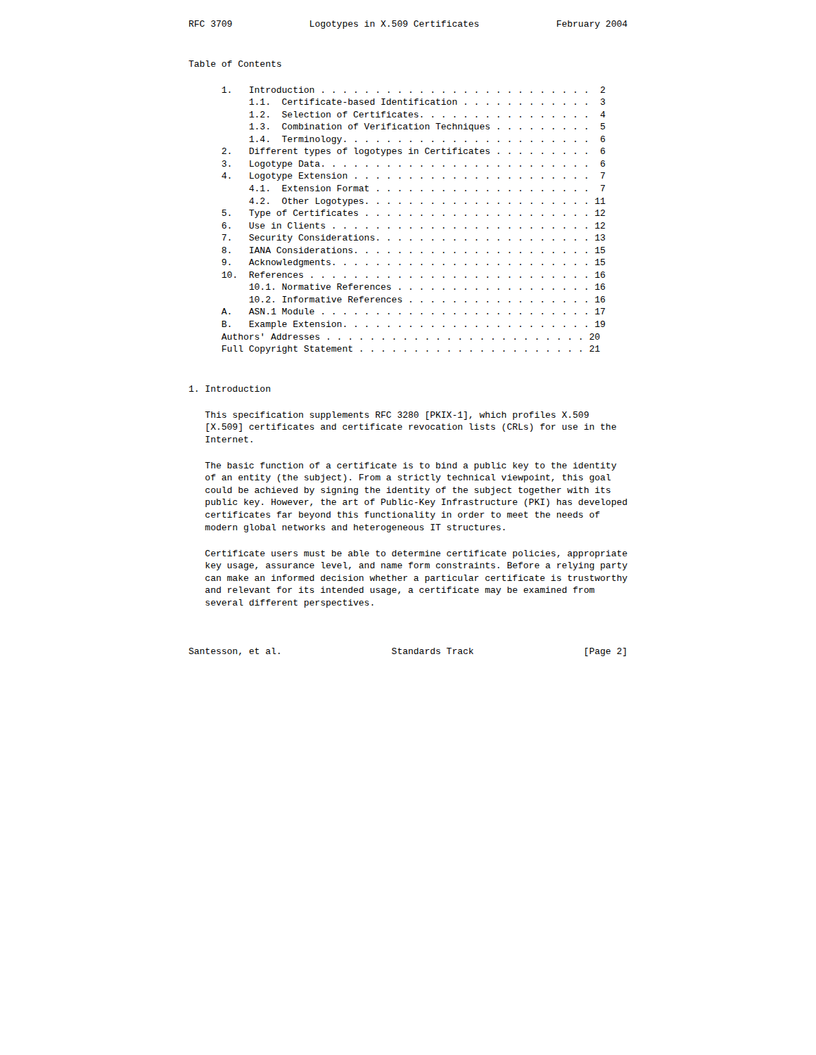RFC 3709 Logotypes in X.509 Certificates February 2004
Table of Contents
   1.   Introduction . . . . . . . . . . . . . . . . . . . . . . . . .  2
        1.1.  Certificate-based Identification . . . . . . . . . . . .  3
        1.2.  Selection of Certificates. . . . . . . . . . . . . . . .  4
        1.3.  Combination of Verification Techniques . . . . . . . . .  5
        1.4.  Terminology. . . . . . . . . . . . . . . . . . . . . . .  6
   2.   Different types of logotypes in Certificates . . . . . . . . .  6
   3.   Logotype Data. . . . . . . . . . . . . . . . . . . . . . . . .  6
   4.   Logotype Extension . . . . . . . . . . . . . . . . . . . . . .  7
        4.1.  Extension Format . . . . . . . . . . . . . . . . . . . .  7
        4.2.  Other Logotypes. . . . . . . . . . . . . . . . . . . . . 11
   5.   Type of Certificates . . . . . . . . . . . . . . . . . . . . . 12
   6.   Use in Clients . . . . . . . . . . . . . . . . . . . . . . . . 12
   7.   Security Considerations. . . . . . . . . . . . . . . . . . . . 13
   8.   IANA Considerations. . . . . . . . . . . . . . . . . . . . . . 15
   9.   Acknowledgments. . . . . . . . . . . . . . . . . . . . . . . . 15
   10.  References . . . . . . . . . . . . . . . . . . . . . . . . . . 16
        10.1. Normative References . . . . . . . . . . . . . . . . . . 16
        10.2. Informative References . . . . . . . . . . . . . . . . . 16
   A.   ASN.1 Module . . . . . . . . . . . . . . . . . . . . . . . . . 17
   B.   Example Extension. . . . . . . . . . . . . . . . . . . . . . . 19
   Authors' Addresses . . . . . . . . . . . . . . . . . . . . . . . . 20
   Full Copyright Statement . . . . . . . . . . . . . . . . . . . . . 21
1. Introduction
This specification supplements RFC 3280 [PKIX-1], which profiles X.509 [X.509] certificates and certificate revocation lists (CRLs) for use in the Internet.
The basic function of a certificate is to bind a public key to the identity of an entity (the subject). From a strictly technical viewpoint, this goal could be achieved by signing the identity of the subject together with its public key. However, the art of Public-Key Infrastructure (PKI) has developed certificates far beyond this functionality in order to meet the needs of modern global networks and heterogeneous IT structures.
Certificate users must be able to determine certificate policies, appropriate key usage, assurance level, and name form constraints. Before a relying party can make an informed decision whether a particular certificate is trustworthy and relevant for its intended usage, a certificate may be examined from several different perspectives.
Santesson, et al. Standards Track [Page 2]